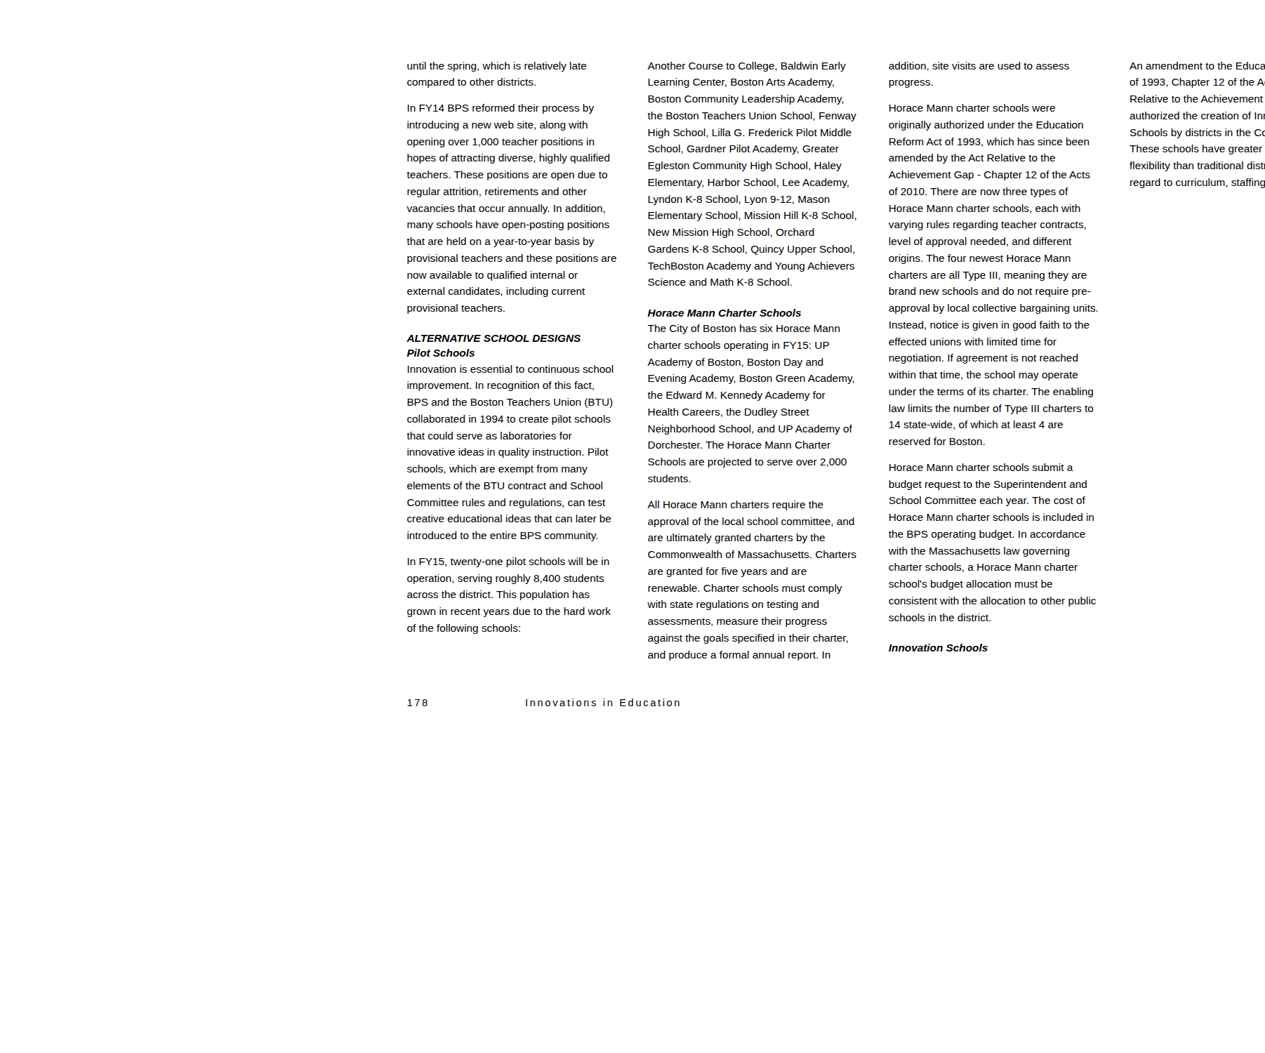until the spring, which is relatively late compared to other districts.
In FY14 BPS reformed their process by introducing a new web site, along with opening over 1,000 teacher positions in hopes of attracting diverse, highly qualified teachers. These positions are open due to regular attrition, retirements and other vacancies that occur annually. In addition, many schools have open-posting positions that are held on a year-to-year basis by provisional teachers and these positions are now available to qualified internal or external candidates, including current provisional teachers.
ALTERNATIVE SCHOOL DESIGNS
Pilot Schools
Innovation is essential to continuous school improvement. In recognition of this fact, BPS and the Boston Teachers Union (BTU) collaborated in 1994 to create pilot schools that could serve as laboratories for innovative ideas in quality instruction. Pilot schools, which are exempt from many elements of the BTU contract and School Committee rules and regulations, can test creative educational ideas that can later be introduced to the entire BPS community.
In FY15, twenty-one pilot schools will be in operation, serving roughly 8,400 students across the district. This population has grown in recent years due to the hard work of the following schools:
Another Course to College, Baldwin Early Learning Center, Boston Arts Academy, Boston Community Leadership Academy, the Boston Teachers Union School, Fenway High School, Lilla G. Frederick Pilot Middle School, Gardner Pilot Academy, Greater Egleston Community High School, Haley Elementary, Harbor School, Lee Academy, Lyndon K-8 School, Lyon 9-12, Mason Elementary School, Mission Hill K-8 School, New Mission High School, Orchard Gardens K-8 School, Quincy Upper School, TechBoston Academy and Young Achievers Science and Math K-8 School.
Horace Mann Charter Schools
The City of Boston has six Horace Mann charter schools operating in FY15: UP Academy of Boston, Boston Day and Evening Academy, Boston Green Academy, the Edward M. Kennedy Academy for Health Careers, the Dudley Street Neighborhood School, and UP Academy of Dorchester. The Horace Mann Charter Schools are projected to serve over 2,000 students.
All Horace Mann charters require the approval of the local school committee, and are ultimately granted charters by the Commonwealth of Massachusetts. Charters are granted for five years and are renewable. Charter schools must comply with state regulations on testing and assessments, measure their progress against the goals specified in their charter, and produce a formal annual report. In addition, site visits are used to assess progress.
Horace Mann charter schools were originally authorized under the Education Reform Act of 1993, which has since been amended by the Act Relative to the Achievement Gap - Chapter 12 of the Acts of 2010. There are now three types of Horace Mann charter schools, each with varying rules regarding teacher contracts, level of approval needed, and different origins. The four newest Horace Mann charters are all Type III, meaning they are brand new schools and do not require pre-approval by local collective bargaining units. Instead, notice is given in good faith to the effected unions with limited time for negotiation. If agreement is not reached within that time, the school may operate under the terms of its charter. The enabling law limits the number of Type III charters to 14 state-wide, of which at least 4 are reserved for Boston.
Horace Mann charter schools submit a budget request to the Superintendent and School Committee each year. The cost of Horace Mann charter schools is included in the BPS operating budget. In accordance with the Massachusetts law governing charter schools, a Horace Mann charter school's budget allocation must be consistent with the allocation to other public schools in the district.
Innovation Schools
An amendment to the Education Reform Act of 1993, Chapter 12 of the Acts of 2010, Act Relative to the Achievement Gap, authorized the creation of Innovation Schools by districts in the Commonwealth. These schools have greater autonomy and flexibility than traditional district schools with regard to curriculum, staffing,
178
Innovations in Education